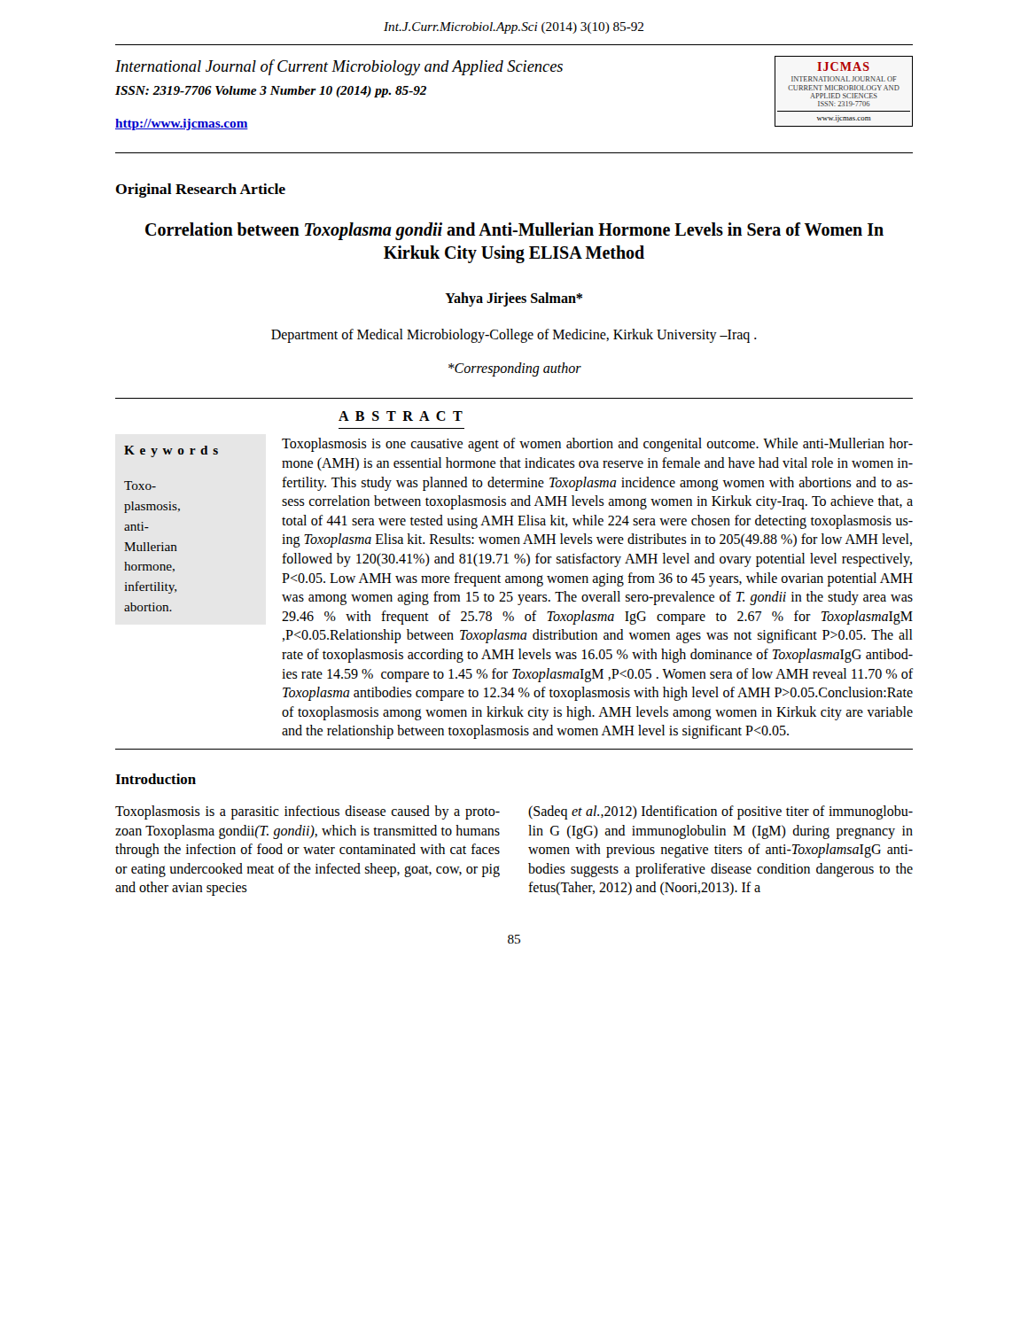Int.J.Curr.Microbiol.App.Sci (2014) 3(10) 85-92
International Journal of Current Microbiology and Applied Sciences
ISSN: 2319-7706 Volume 3 Number 10 (2014) pp. 85-92
http://www.ijcmas.com
IJCMAS
INTERNATIONAL JOURNAL OF
CURRENT MICROBIOLOGY AND
APPLIED SCIENCES
ISSN: 2319-7706
www.ijcmas.com
Original Research Article
Correlation between Toxoplasma gondii and Anti-Mullerian Hormone Levels in Sera of Women In Kirkuk City Using ELISA Method
Yahya Jirjees Salman*
Department of Medical Microbiology-College of Medicine, Kirkuk University –Iraq .
*Corresponding author
A B S T R A C T
K e y w o r d s
Toxo-
plasmosis,
anti-
Mullerian
hormone,
infertility,
abortion.
Toxoplasmosis is one causative agent of women abortion and congenital outcome. While anti-Mullerian hormone (AMH) is an essential hormone that indicates ova reserve in female and have had vital role in women infertility. This study was planned to determine Toxoplasma incidence among women with abortions and to assess correlation between toxoplasmosis and AMH levels among women in Kirkuk city-Iraq. To achieve that, a total of 441 sera were tested using AMH Elisa kit, while 224 sera were chosen for detecting toxoplasmosis using Toxoplasma Elisa kit. Results: women AMH levels were distributes in to 205(49.88 %) for low AMH level, followed by 120(30.41%) and 81(19.71 %) for satisfactory AMH level and ovary potential level respectively, P<0.05. Low AMH was more frequent among women aging from 36 to 45 years, while ovarian potential AMH was among women aging from 15 to 25 years. The overall sero-prevalence of T. gondii in the study area was 29.46 % with frequent of 25.78 % of Toxoplasma IgG compare to 2.67 % for Toxoplasma IgM ,P<0.05.Relationship between Toxoplasma distribution and women ages was not significant P>0.05. The all rate of toxoplasmosis according to AMH levels was 16.05 % with high dominance of Toxoplasma IgG antibodies rate 14.59 % compare to 1.45 % for Toxoplasma IgM ,P<0.05 . Women sera of low AMH reveal 11.70 % of Toxoplasma antibodies compare to 12.34 % of toxoplasmosis with high level of AMH P>0.05.Conclusion:Rate of toxoplasmosis among women in kirkuk city is high. AMH levels among women in Kirkuk city are variable and the relationship between toxoplasmosis and women AMH level is significant P<0.05.
Introduction
Toxoplasmosis is a parasitic infectious disease caused by a protozoan Toxoplasma gondii(T. gondii), which is transmitted to humans through the infection of food or water contaminated with cat faces or eating undercooked meat of the infected sheep, goat, cow, or pig and other avian species
(Sadeq et al.,2012) Identification of positive titer of immunoglobulin G (IgG) and immunoglobulin M (IgM) during pregnancy in women with previous negative titers of anti-Toxoplamsa IgG antibodies suggests a proliferative disease condition dangerous to the fetus(Taher, 2012) and (Noori,2013). If a
85